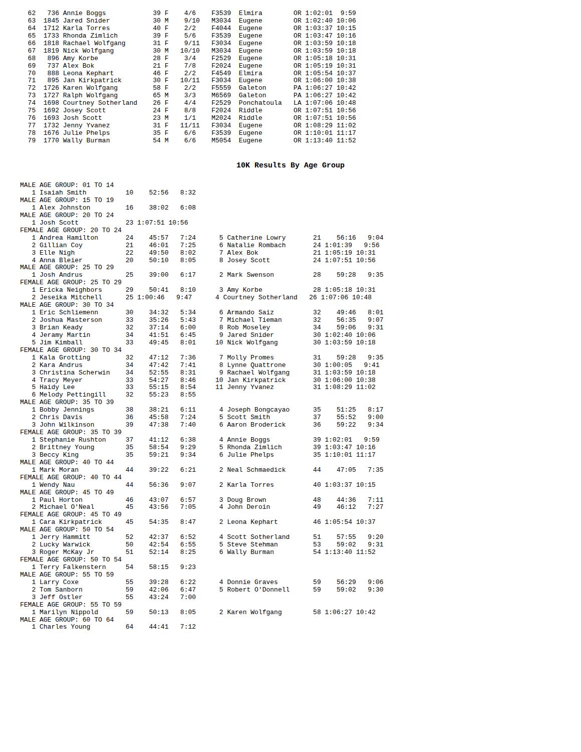62   736 Annie Boggs            39 F    4/6    F3539  Elmira        OR 1:02:01  9:59
  63  1845 Jared Snider           30 M    9/10   M3034  Eugene        OR 1:02:40 10:06
  64  1712 Karla Torres           40 F    2/2    F4044  Eugene        OR 1:03:37 10:15
  65  1733 Rhonda Zimlich         39 F    5/6    F3539  Eugene        OR 1:03:47 10:16
  66  1818 Rachael Wolfgang       31 F    9/11   F3034  Eugene        OR 1:03:59 10:18
  67  1819 Nick Wolfgang          30 M   10/10   M3034  Eugene        OR 1:03:59 10:18
  68   896 Amy Korbe              28 F    3/4    F2529  Eugene        OR 1:05:18 10:31
  69   737 Alex Bok               21 F    7/8    F2024  Eugene        OR 1:05:19 10:31
  70   888 Leona Kephart          46 F    2/2    F4549  Elmira        OR 1:05:54 10:37
  71   895 Jan Kirkpatrick        30 F   10/11   F3034  Eugene        OR 1:06:00 10:38
  72  1726 Karen Wolfgang         58 F    2/2    F5559  Galeton       PA 1:06:27 10:42
  73  1727 Ralph Wolfgang         65 M    3/3    M6569  Galeton       PA 1:06:27 10:42
  74  1698 Courtney Sotherland    26 F    4/4    F2529  Ponchatoula   LA 1:07:06 10:48
  75  1692 Josey Scott            24 F    8/8    F2024  Riddle        OR 1:07:51 10:56
  76  1693 Josh Scott             23 M    1/1    M2024  Riddle        OR 1:07:51 10:56
  77  1732 Jenny Yvanez           31 F   11/11   F3034  Eugene        OR 1:08:29 11:02
  78  1676 Julie Phelps           35 F    6/6    F3539  Eugene        OR 1:10:01 11:17
  79  1770 Wally Burman           54 M    6/6    M5054  Eugene        OR 1:13:40 11:52
10K Results By Age Group
MALE AGE GROUP: 01 TO 14
   1 Isaiah Smith          10    52:56   8:32
MALE AGE GROUP: 15 TO 19
   1 Alex Johnston         16    38:02   6:08
MALE AGE GROUP: 20 TO 24
   1 Josh Scott            23 1:07:51 10:56
FEMALE AGE GROUP: 20 TO 24
   1 Andrea Hamilton       24    45:57   7:24      5 Catherine Lowry       21    56:16   9:04
   2 Gillian Coy           21    46:01   7:25      6 Natalie Rombach       24 1:01:39   9:56
   3 Elle Nigh             22    49:50   8:02      7 Alex Bok              21 1:05:19 10:31
   4 Anna Bleier           20    50:10   8:05      8 Josey Scott           24 1:07:51 10:56
MALE AGE GROUP: 25 TO 29
   1 Josh Andrus           25    39:00   6:17      2 Mark Swenson          28    59:28   9:35
FEMALE AGE GROUP: 25 TO 29
   1 Ericka Neighbors      29    50:41   8:10      3 Amy Korbe             28 1:05:18 10:31
   2 Jeseika Mitchell      25 1:00:46   9:47      4 Courtney Sotherland   26 1:07:06 10:48
MALE AGE GROUP: 30 TO 34
   1 Eric Schliemenn       30    34:32   5:34      6 Armando Saiz          32    49:46   8:01
   2 Joshua Masterson      33    35:26   5:43      7 Michael Tieman        32    56:35   9:07
   3 Brian Keady           32    37:14   6:00      8 Rob Moseley           34    59:06   9:31
   4 Jeramy Martin         34    41:51   6:45      9 Jared Snider          30 1:02:40 10:06
   5 Jim Kimball           33    49:45   8:01     10 Nick Wolfgang         30 1:03:59 10:18
FEMALE AGE GROUP: 30 TO 34
   1 Kala Grotting         32    47:12   7:36      7 Molly Promes          31    59:28   9:35
   2 Kara Andrus           34    47:42   7:41      8 Lynne Quattrone       30 1:00:05   9:41
   3 Christina Scherwin    34    52:55   8:31      9 Rachael Wolfgang      31 1:03:59 10:18
   4 Tracy Meyer           33    54:27   8:46     10 Jan Kirkpatrick       30 1:06:00 10:38
   5 Haidy Lee             33    55:15   8:54     11 Jenny Yvanez          31 1:08:29 11:02
   6 Melody Pettingill     32    55:23   8:55
MALE AGE GROUP: 35 TO 39
   1 Bobby Jennings        38    38:21   6:11      4 Joseph Bongcayao      35    51:25   8:17
   2 Chris Davis           36    45:58   7:24      5 Scott Smith           37    55:52   9:00
   3 John Wilkinson        39    47:38   7:40      6 Aaron Broderick       36    59:22   9:34
FEMALE AGE GROUP: 35 TO 39
   1 Stephanie Rushton     37    41:12   6:38      4 Annie Boggs           39 1:02:01   9:59
   2 Brittney Young        35    58:54   9:29      5 Rhonda Zimlich        39 1:03:47 10:16
   3 Beccy King            35    59:21   9:34      6 Julie Phelps          35 1:10:01 11:17
MALE AGE GROUP: 40 TO 44
   1 Mark Moran            44    39:22   6:21      2 Neal Schmaedick       44    47:05   7:35
FEMALE AGE GROUP: 40 TO 44
   1 Wendy Nau             44    56:36   9:07      2 Karla Torres          40 1:03:37 10:15
MALE AGE GROUP: 45 TO 49
   1 Paul Horton           46    43:07   6:57      3 Doug Brown            48    44:36   7:11
   2 Michael O'Neal        45    43:56   7:05      4 John Deroin           49    46:12   7:27
FEMALE AGE GROUP: 45 TO 49
   1 Cara Kirkpatrick      45    54:35   8:47      2 Leona Kephart         46 1:05:54 10:37
MALE AGE GROUP: 50 TO 54
   1 Jerry Hammitt         52    42:37   6:52      4 Scott Sotherland      51    57:55   9:20
   2 Lucky Warwick         50    42:54   6:55      5 Steve Stehman         53    59:02   9:31
   3 Roger McKay Jr        51    52:14   8:25      6 Wally Burman          54 1:13:40 11:52
FEMALE AGE GROUP: 50 TO 54
   1 Terry Falkenstern     54    58:15   9:23
MALE AGE GROUP: 55 TO 59
   1 Larry Coxe            55    39:28   6:22      4 Donnie Graves         59    56:29   9:06
   2 Tom Sanborn           59    42:06   6:47      5 Robert O'Donnell      59    59:02   9:30
   3 Jeff Ostler           55    43:24   7:00
FEMALE AGE GROUP: 55 TO 59
   1 Marilyn Nippold       59    50:13   8:05      2 Karen Wolfgang        58 1:06:27 10:42
MALE AGE GROUP: 60 TO 64
   1 Charles Young         64    44:41   7:12